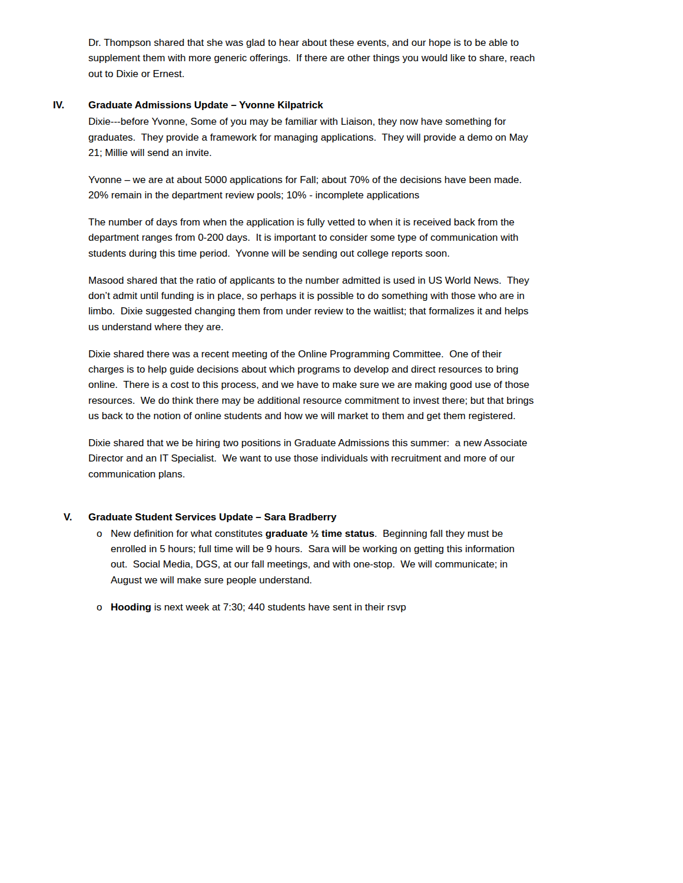Dr. Thompson shared that she was glad to hear about these events, and our hope is to be able to supplement them with more generic offerings. If there are other things you would like to share, reach out to Dixie or Ernest.
IV.
Graduate Admissions Update – Yvonne Kilpatrick
Dixie---before Yvonne, Some of you may be familiar with Liaison, they now have something for graduates. They provide a framework for managing applications. They will provide a demo on May 21; Millie will send an invite.
Yvonne – we are at about 5000 applications for Fall; about 70% of the decisions have been made. 20% remain in the department review pools; 10% - incomplete applications
The number of days from when the application is fully vetted to when it is received back from the department ranges from 0-200 days. It is important to consider some type of communication with students during this time period. Yvonne will be sending out college reports soon.
Masood shared that the ratio of applicants to the number admitted is used in US World News. They don’t admit until funding is in place, so perhaps it is possible to do something with those who are in limbo. Dixie suggested changing them from under review to the waitlist; that formalizes it and helps us understand where they are.
Dixie shared there was a recent meeting of the Online Programming Committee. One of their charges is to help guide decisions about which programs to develop and direct resources to bring online. There is a cost to this process, and we have to make sure we are making good use of those resources. We do think there may be additional resource commitment to invest there; but that brings us back to the notion of online students and how we will market to them and get them registered.
Dixie shared that we be hiring two positions in Graduate Admissions this summer: a new Associate Director and an IT Specialist. We want to use those individuals with recruitment and more of our communication plans.
V.
Graduate Student Services Update – Sara Bradberry
New definition for what constitutes graduate ½ time status. Beginning fall they must be enrolled in 5 hours; full time will be 9 hours. Sara will be working on getting this information out. Social Media, DGS, at our fall meetings, and with one-stop. We will communicate; in August we will make sure people understand.
Hooding is next week at 7:30; 440 students have sent in their rsvp